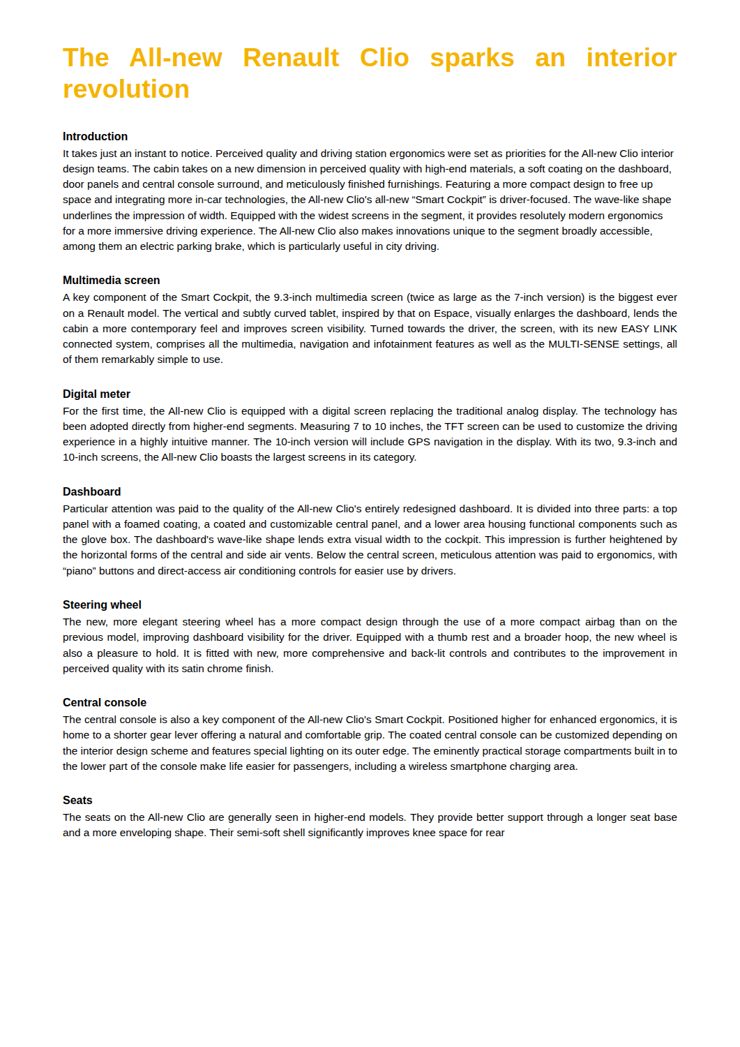The All-new Renault Clio sparks an interior revolution
Introduction
It takes just an instant to notice. Perceived quality and driving station ergonomics were set as priorities for the All-new Clio interior design teams. The cabin takes on a new dimension in perceived quality with high-end materials, a soft coating on the dashboard, door panels and central console surround, and meticulously finished furnishings. Featuring a more compact design to free up space and integrating more in-car technologies, the All-new Clio's all-new “Smart Cockpit” is driver-focused. The wave-like shape underlines the impression of width. Equipped with the widest screens in the segment, it provides resolutely modern ergonomics for a more immersive driving experience. The All-new Clio also makes innovations unique to the segment broadly accessible, among them an electric parking brake, which is particularly useful in city driving.
Multimedia screen
A key component of the Smart Cockpit, the 9.3-inch multimedia screen (twice as large as the 7-inch version) is the biggest ever on a Renault model. The vertical and subtly curved tablet, inspired by that on Espace, visually enlarges the dashboard, lends the cabin a more contemporary feel and improves screen visibility. Turned towards the driver, the screen, with its new EASY LINK connected system, comprises all the multimedia, navigation and infotainment features as well as the MULTI-SENSE settings, all of them remarkably simple to use.
Digital meter
For the first time, the All-new Clio is equipped with a digital screen replacing the traditional analog display. The technology has been adopted directly from higher-end segments. Measuring 7 to 10 inches, the TFT screen can be used to customize the driving experience in a highly intuitive manner. The 10-inch version will include GPS navigation in the display. With its two, 9.3-inch and 10-inch screens, the All-new Clio boasts the largest screens in its category.
Dashboard
Particular attention was paid to the quality of the All-new Clio's entirely redesigned dashboard. It is divided into three parts: a top panel with a foamed coating, a coated and customizable central panel, and a lower area housing functional components such as the glove box. The dashboard's wave-like shape lends extra visual width to the cockpit. This impression is further heightened by the horizontal forms of the central and side air vents. Below the central screen, meticulous attention was paid to ergonomics, with “piano” buttons and direct-access air conditioning controls for easier use by drivers.
Steering wheel
The new, more elegant steering wheel has a more compact design through the use of a more compact airbag than on the previous model, improving dashboard visibility for the driver. Equipped with a thumb rest and a broader hoop, the new wheel is also a pleasure to hold. It is fitted with new, more comprehensive and back-lit controls and contributes to the improvement in perceived quality with its satin chrome finish.
Central console
The central console is also a key component of the All-new Clio's Smart Cockpit. Positioned higher for enhanced ergonomics, it is home to a shorter gear lever offering a natural and comfortable grip. The coated central console can be customized depending on the interior design scheme and features special lighting on its outer edge. The eminently practical storage compartments built in to the lower part of the console make life easier for passengers, including a wireless smartphone charging area.
Seats
The seats on the All-new Clio are generally seen in higher-end models. They provide better support through a longer seat base and a more enveloping shape. Their semi-soft shell significantly improves knee space for rear